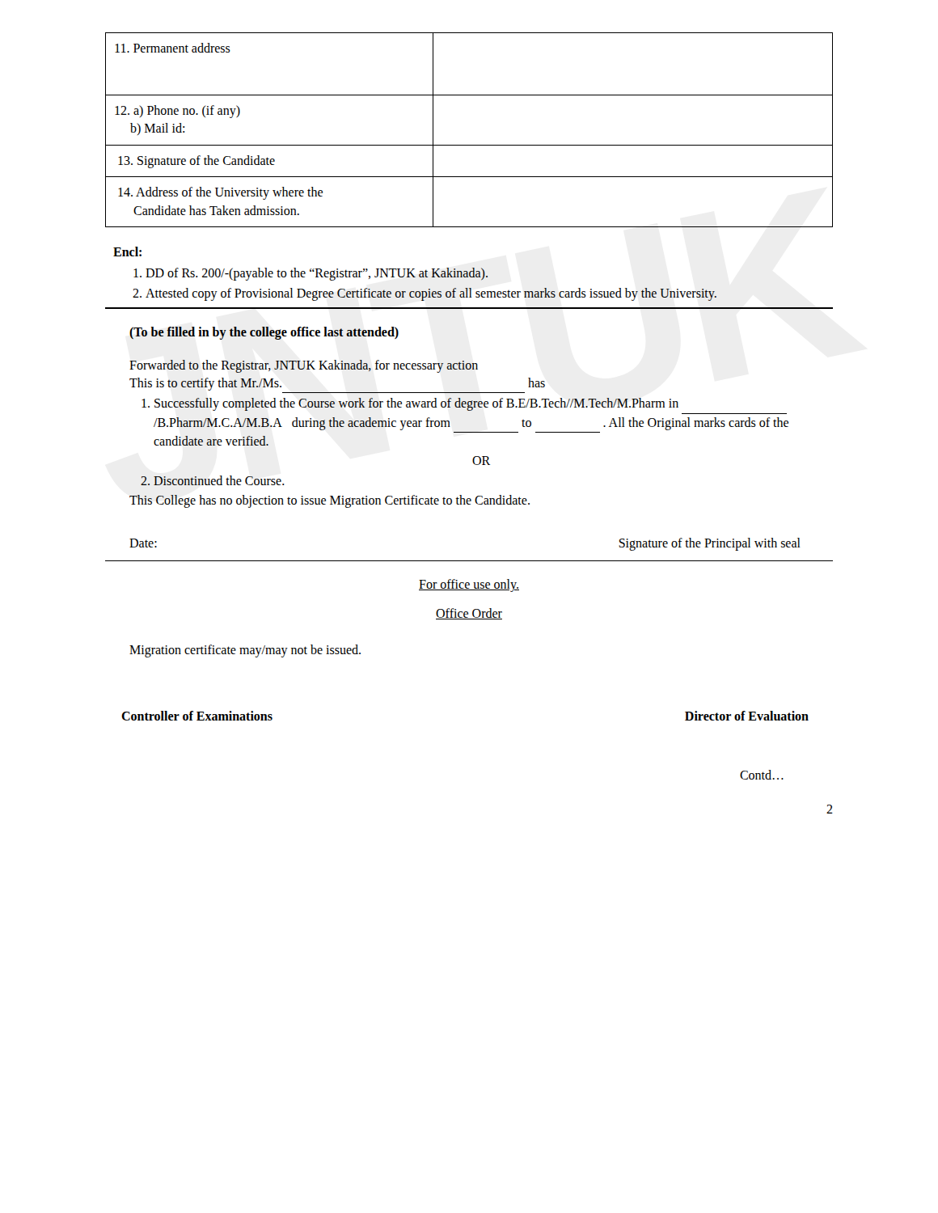JNTUK
| 11. Permanent address | |
| 12. a) Phone no. (if any) b) Mail id: | |
| 13. Signature of the Candidate | |
| 14. Address of the University where the Candidate has Taken admission. | |
Encl:
DD of Rs. 200/-(payable to the “Registrar”, JNTUK at Kakinada).
Attested copy of Provisional Degree Certificate or copies of all semester marks cards issued by the University.
(To be filled in by the college office last attended)
Forwarded to the Registrar, JNTUK Kakinada, for necessary action
This is to certify that Mr./Ms. has
Successfully completed the Course work for the award of degree of B.E/B.Tech//M.Tech/M.Pharm in /B.Pharm/M.C.A/M.B.A during the academic year from to . All the Original marks cards of the candidate are verified.
OR
Discontinued the Course.
This College has no objection to issue Migration Certificate to the Candidate.
Date: Signature of the Principal with seal
For office use only.
Office Order
Migration certificate may/may not be issued.
Controller of Examinations Director of Evaluation
Contd…
2